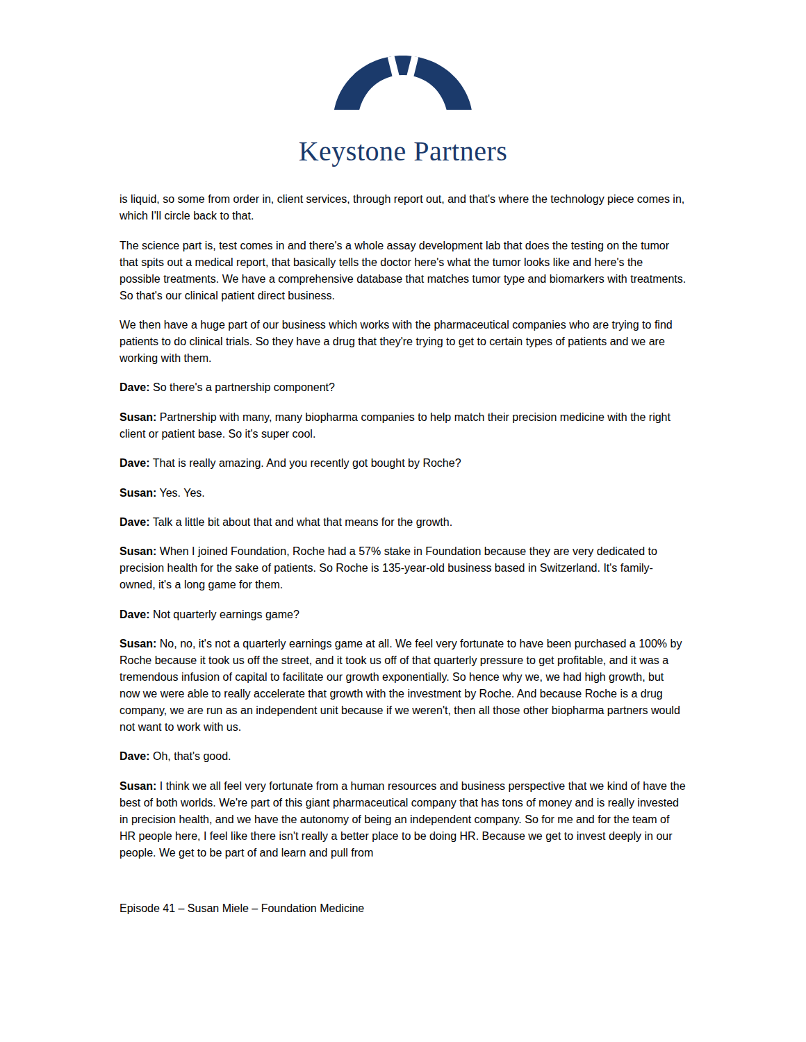Keystone Partners
is liquid, so some from order in, client services, through report out, and that's where the technology piece comes in, which I'll circle back to that.
The science part is, test comes in and there's a whole assay development lab that does the testing on the tumor that spits out a medical report, that basically tells the doctor here's what the tumor looks like and here's the possible treatments. We have a comprehensive database that matches tumor type and biomarkers with treatments. So that's our clinical patient direct business.
We then have a huge part of our business which works with the pharmaceutical companies who are trying to find patients to do clinical trials. So they have a drug that they're trying to get to certain types of patients and we are working with them.
Dave: So there's a partnership component?
Susan: Partnership with many, many biopharma companies to help match their precision medicine with the right client or patient base. So it's super cool.
Dave: That is really amazing. And you recently got bought by Roche?
Susan: Yes. Yes.
Dave: Talk a little bit about that and what that means for the growth.
Susan: When I joined Foundation, Roche had a 57% stake in Foundation because they are very dedicated to precision health for the sake of patients. So Roche is 135-year-old business based in Switzerland. It's family-owned, it's a long game for them.
Dave: Not quarterly earnings game?
Susan: No, no, it's not a quarterly earnings game at all. We feel very fortunate to have been purchased a 100% by Roche because it took us off the street, and it took us off of that quarterly pressure to get profitable, and it was a tremendous infusion of capital to facilitate our growth exponentially. So hence why we, we had high growth, but now we were able to really accelerate that growth with the investment by Roche. And because Roche is a drug company, we are run as an independent unit because if we weren't, then all those other biopharma partners would not want to work with us.
Dave: Oh, that's good.
Susan: I think we all feel very fortunate from a human resources and business perspective that we kind of have the best of both worlds. We're part of this giant pharmaceutical company that has tons of money and is really invested in precision health, and we have the autonomy of being an independent company. So for me and for the team of HR people here, I feel like there isn't really a better place to be doing HR. Because we get to invest deeply in our people. We get to be part of and learn and pull from
Episode 41 – Susan Miele – Foundation Medicine